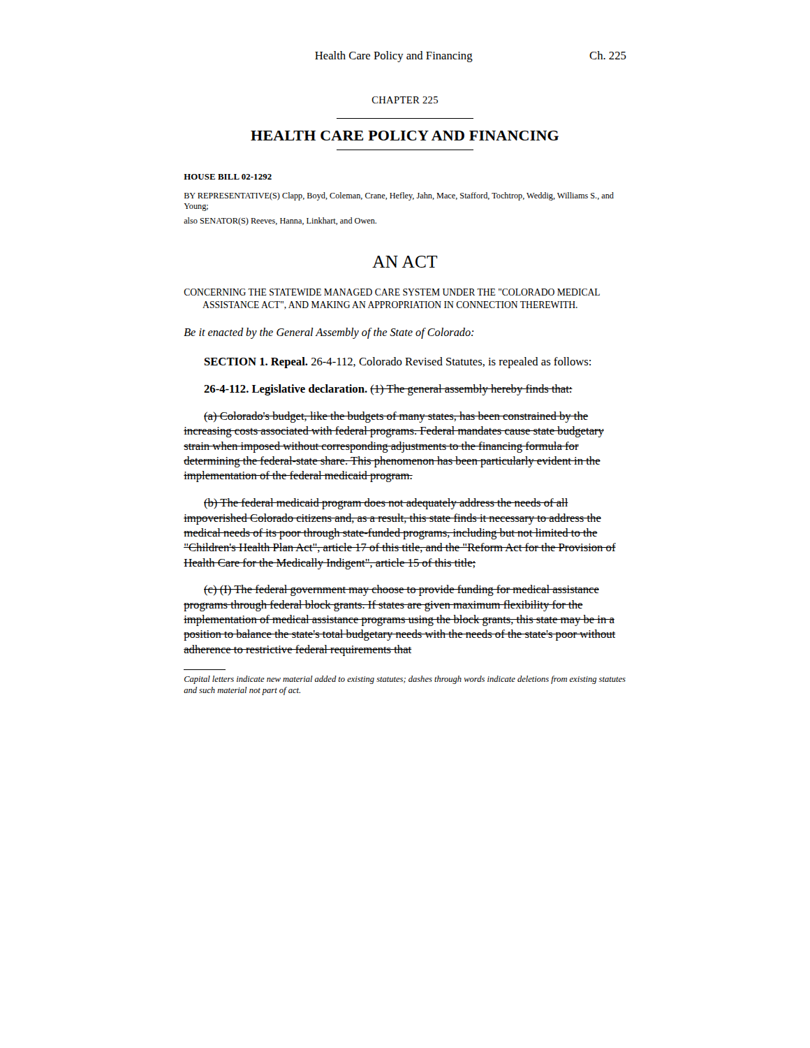Health Care Policy and Financing Ch. 225
CHAPTER 225
HEALTH CARE POLICY AND FINANCING
HOUSE BILL 02-1292
BY REPRESENTATIVE(S) Clapp, Boyd, Coleman, Crane, Hefley, Jahn, Mace, Stafford, Tochtrop, Weddig, Williams S., and Young; also SENATOR(S) Reeves, Hanna, Linkhart, and Owen.
AN ACT
CONCERNING THE STATEWIDE MANAGED CARE SYSTEM UNDER THE "COLORADO MEDICAL ASSISTANCE ACT", AND MAKING AN APPROPRIATION IN CONNECTION THEREWITH.
Be it enacted by the General Assembly of the State of Colorado:
SECTION 1. Repeal. 26-4-112, Colorado Revised Statutes, is repealed as follows:
26-4-112. Legislative declaration. (1) The general assembly hereby finds that:
(a) Colorado's budget, like the budgets of many states, has been constrained by the increasing costs associated with federal programs. Federal mandates cause state budgetary strain when imposed without corresponding adjustments to the financing formula for determining the federal-state share. This phenomenon has been particularly evident in the implementation of the federal medicaid program.
(b) The federal medicaid program does not adequately address the needs of all impoverished Colorado citizens and, as a result, this state finds it necessary to address the medical needs of its poor through state-funded programs, including but not limited to the "Children's Health Plan Act", article 17 of this title, and the "Reform Act for the Provision of Health Care for the Medically Indigent", article 15 of this title;
(c) (I) The federal government may choose to provide funding for medical assistance programs through federal block grants. If states are given maximum flexibility for the implementation of medical assistance programs using the block grants, this state may be in a position to balance the state's total budgetary needs with the needs of the state's poor without adherence to restrictive federal requirements that
Capital letters indicate new material added to existing statutes; dashes through words indicate deletions from existing statutes and such material not part of act.